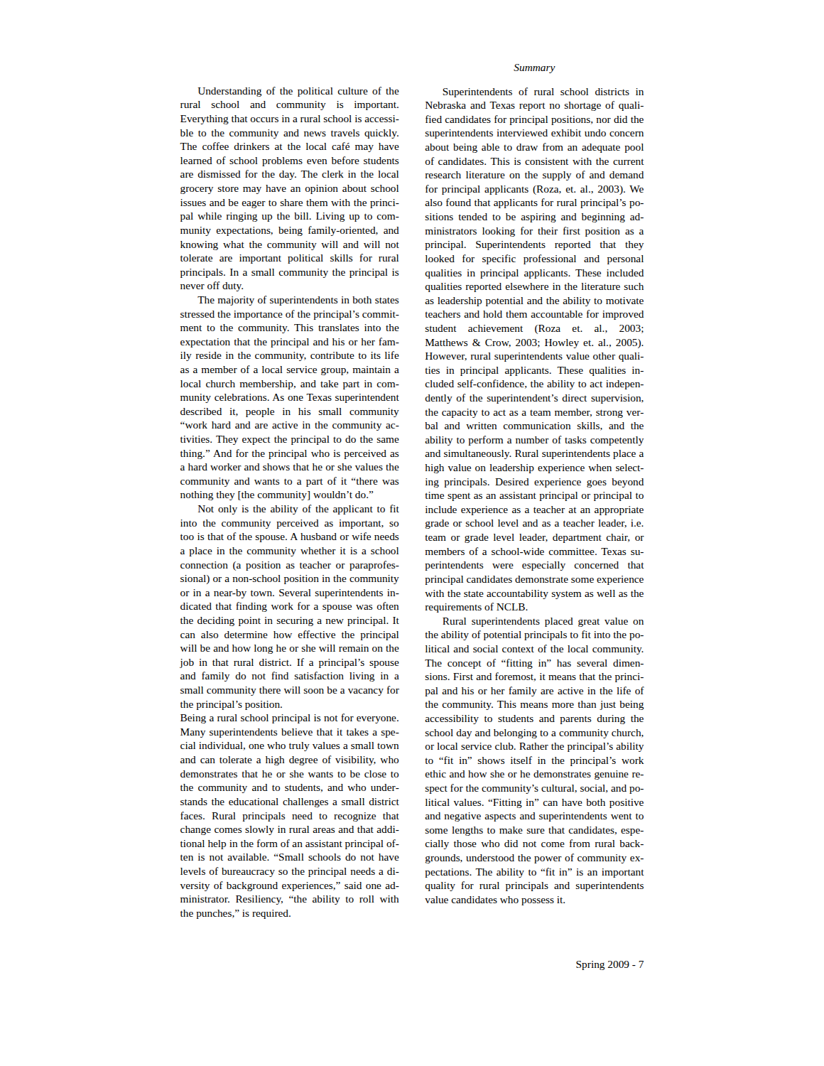Understanding of the political culture of the rural school and community is important. Everything that occurs in a rural school is accessible to the community and news travels quickly. The coffee drinkers at the local café may have learned of school problems even before students are dismissed for the day. The clerk in the local grocery store may have an opinion about school issues and be eager to share them with the principal while ringing up the bill. Living up to community expectations, being family-oriented, and knowing what the community will and will not tolerate are important political skills for rural principals. In a small community the principal is never off duty.
The majority of superintendents in both states stressed the importance of the principal’s commitment to the community. This translates into the expectation that the principal and his or her family reside in the community, contribute to its life as a member of a local service group, maintain a local church membership, and take part in community celebrations. As one Texas superintendent described it, people in his small community “work hard and are active in the community activities. They expect the principal to do the same thing.” And for the principal who is perceived as a hard worker and shows that he or she values the community and wants to a part of it “there was nothing they [the community] wouldn’t do.”
Not only is the ability of the applicant to fit into the community perceived as important, so too is that of the spouse. A husband or wife needs a place in the community whether it is a school connection (a position as teacher or paraprofessional) or a non-school position in the community or in a near-by town. Several superintendents indicated that finding work for a spouse was often the deciding point in securing a new principal. It can also determine how effective the principal will be and how long he or she will remain on the job in that rural district. If a principal’s spouse and family do not find satisfaction living in a small community there will soon be a vacancy for the principal’s position.
Being a rural school principal is not for everyone. Many superintendents believe that it takes a special individual, one who truly values a small town and can tolerate a high degree of visibility, who demonstrates that he or she wants to be close to the community and to students, and who understands the educational challenges a small district faces. Rural principals need to recognize that change comes slowly in rural areas and that additional help in the form of an assistant principal often is not available. “Small schools do not have levels of bureaucracy so the principal needs a diversity of background experiences,” said one administrator. Resiliency, “the ability to roll with the punches,” is required.
Summary
Superintendents of rural school districts in Nebraska and Texas report no shortage of qualified candidates for principal positions, nor did the superintendents interviewed exhibit undo concern about being able to draw from an adequate pool of candidates. This is consistent with the current research literature on the supply of and demand for principal applicants (Roza, et. al., 2003). We also found that applicants for rural principal’s positions tended to be aspiring and beginning administrators looking for their first position as a principal. Superintendents reported that they looked for specific professional and personal qualities in principal applicants. These included qualities reported elsewhere in the literature such as leadership potential and the ability to motivate teachers and hold them accountable for improved student achievement (Roza et. al., 2003; Matthews & Crow, 2003; Howley et. al., 2005). However, rural superintendents value other qualities in principal applicants. These qualities included self-confidence, the ability to act independently of the superintendent’s direct supervision, the capacity to act as a team member, strong verbal and written communication skills, and the ability to perform a number of tasks competently and simultaneously. Rural superintendents place a high value on leadership experience when selecting principals. Desired experience goes beyond time spent as an assistant principal or principal to include experience as a teacher at an appropriate grade or school level and as a teacher leader, i.e. team or grade level leader, department chair, or members of a school-wide committee. Texas superintendents were especially concerned that principal candidates demonstrate some experience with the state accountability system as well as the requirements of NCLB.
Rural superintendents placed great value on the ability of potential principals to fit into the political and social context of the local community. The concept of “fitting in” has several dimensions. First and foremost, it means that the principal and his or her family are active in the life of the community. This means more than just being accessibility to students and parents during the school day and belonging to a community church, or local service club. Rather the principal’s ability to “fit in” shows itself in the principal’s work ethic and how she or he demonstrates genuine respect for the community’s cultural, social, and political values. “Fitting in” can have both positive and negative aspects and superintendents went to some lengths to make sure that candidates, especially those who did not come from rural backgrounds, understood the power of community expectations. The ability to “fit in” is an important quality for rural principals and superintendents value candidates who possess it.
Spring 2009 - 7